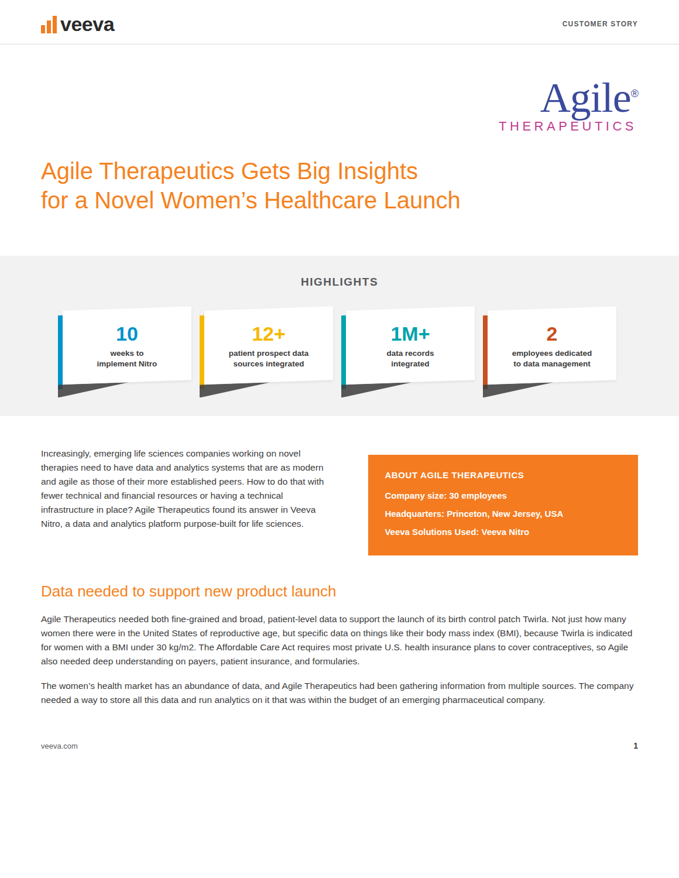veeva
CUSTOMER STORY
Agile®
THERAPEUTICS
Agile Therapeutics Gets Big Insights
for a Novel Women’s Healthcare Launch
HIGHLIGHTS
10
weeks to
implement Nitro
12+
patient prospect data
sources integrated
1M+
data records
integrated
2
employees dedicated
to data management
Increasingly, emerging life sciences companies working on novel therapies need to have data and analytics systems that are as modern and agile as those of their more established peers. How to do that with fewer technical and financial resources or having a technical infrastructure in place? Agile Therapeutics found its answer in Veeva Nitro, a data and analytics platform purpose-built for life sciences.
ABOUT AGILE THERAPEUTICS
Company size: 30 employees
Headquarters: Princeton, New Jersey, USA
Veeva Solutions Used: Veeva Nitro
Data needed to support new product launch
Agile Therapeutics needed both fine-grained and broad, patient-level data to support the launch of its birth control patch Twirla. Not just how many women there were in the United States of reproductive age, but specific data on things like their body mass index (BMI), because Twirla is indicated for women with a BMI under 30 kg/m2. The Affordable Care Act requires most private U.S. health insurance plans to cover contraceptives, so Agile also needed deep understanding on payers, patient insurance, and formularies.
The women’s health market has an abundance of data, and Agile Therapeutics had been gathering information from multiple sources. The company needed a way to store all this data and run analytics on it that was within the budget of an emerging pharmaceutical company.
veeva.com
1